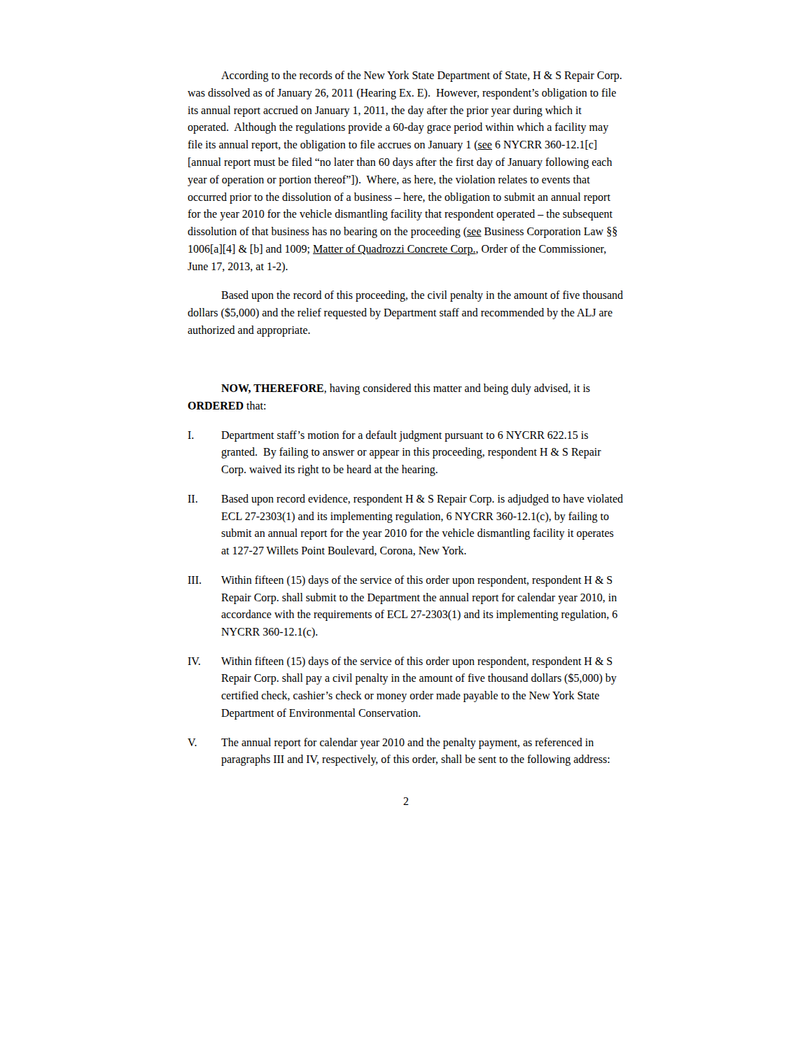According to the records of the New York State Department of State, H & S Repair Corp. was dissolved as of January 26, 2011 (Hearing Ex. E). However, respondent’s obligation to file its annual report accrued on January 1, 2011, the day after the prior year during which it operated. Although the regulations provide a 60-day grace period within which a facility may file its annual report, the obligation to file accrues on January 1 (see 6 NYCRR 360-12.1[c] [annual report must be filed “no later than 60 days after the first day of January following each year of operation or portion thereof”]). Where, as here, the violation relates to events that occurred prior to the dissolution of a business – here, the obligation to submit an annual report for the year 2010 for the vehicle dismantling facility that respondent operated – the subsequent dissolution of that business has no bearing on the proceeding (see Business Corporation Law §§ 1006[a][4] & [b] and 1009; Matter of Quadrozzi Concrete Corp., Order of the Commissioner, June 17, 2013, at 1-2).
Based upon the record of this proceeding, the civil penalty in the amount of five thousand dollars ($5,000) and the relief requested by Department staff and recommended by the ALJ are authorized and appropriate.
NOW, THEREFORE, having considered this matter and being duly advised, it is ORDERED that:
I.
Department staff’s motion for a default judgment pursuant to 6 NYCRR 622.15 is granted. By failing to answer or appear in this proceeding, respondent H & S Repair Corp. waived its right to be heard at the hearing.
II.
Based upon record evidence, respondent H & S Repair Corp. is adjudged to have violated ECL 27-2303(1) and its implementing regulation, 6 NYCRR 360-12.1(c), by failing to submit an annual report for the year 2010 for the vehicle dismantling facility it operates at 127-27 Willets Point Boulevard, Corona, New York.
III.
Within fifteen (15) days of the service of this order upon respondent, respondent H & S Repair Corp. shall submit to the Department the annual report for calendar year 2010, in accordance with the requirements of ECL 27-2303(1) and its implementing regulation, 6 NYCRR 360-12.1(c).
IV.
Within fifteen (15) days of the service of this order upon respondent, respondent H & S Repair Corp. shall pay a civil penalty in the amount of five thousand dollars ($5,000) by certified check, cashier’s check or money order made payable to the New York State Department of Environmental Conservation.
V.
The annual report for calendar year 2010 and the penalty payment, as referenced in paragraphs III and IV, respectively, of this order, shall be sent to the following address:
2